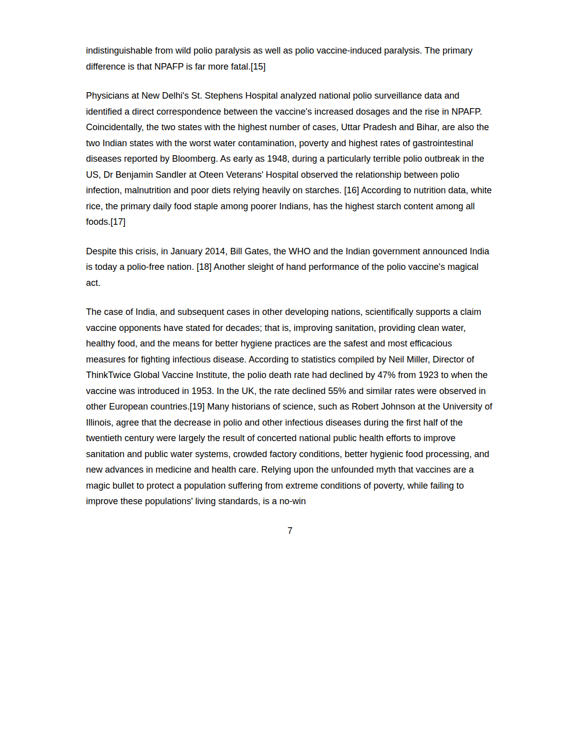indistinguishable from wild polio paralysis as well as polio vaccine-induced paralysis. The primary difference is that NPAFP is far more fatal.[15]
Physicians at New Delhi's St. Stephens Hospital analyzed national polio surveillance data and identified a direct correspondence between the vaccine's increased dosages and the rise in NPAFP. Coincidentally, the two states with the highest number of cases, Uttar Pradesh and Bihar, are also the two Indian states with the worst water contamination, poverty and highest rates of gastrointestinal diseases reported by Bloomberg. As early as 1948, during a particularly terrible polio outbreak in the US, Dr Benjamin Sandler at Oteen Veterans' Hospital observed the relationship between polio infection, malnutrition and poor diets relying heavily on starches. [16] According to nutrition data, white rice, the primary daily food staple among poorer Indians, has the highest starch content among all foods.[17]
Despite this crisis, in January 2014, Bill Gates, the WHO and the Indian government announced India is today a polio-free nation. [18] Another sleight of hand performance of the polio vaccine's magical act.
The case of India, and subsequent cases in other developing nations, scientifically supports a claim vaccine opponents have stated for decades; that is, improving sanitation, providing clean water, healthy food, and the means for better hygiene practices are the safest and most efficacious measures for fighting infectious disease. According to statistics compiled by Neil Miller, Director of ThinkTwice Global Vaccine Institute, the polio death rate had declined by 47% from 1923 to when the vaccine was introduced in 1953. In the UK, the rate declined 55% and similar rates were observed in other European countries.[19] Many historians of science, such as Robert Johnson at the University of Illinois, agree that the decrease in polio and other infectious diseases during the first half of the twentieth century were largely the result of concerted national public health efforts to improve sanitation and public water systems, crowded factory conditions, better hygienic food processing, and new advances in medicine and health care. Relying upon the unfounded myth that vaccines are a magic bullet to protect a population suffering from extreme conditions of poverty, while failing to improve these populations' living standards, is a no-win
7